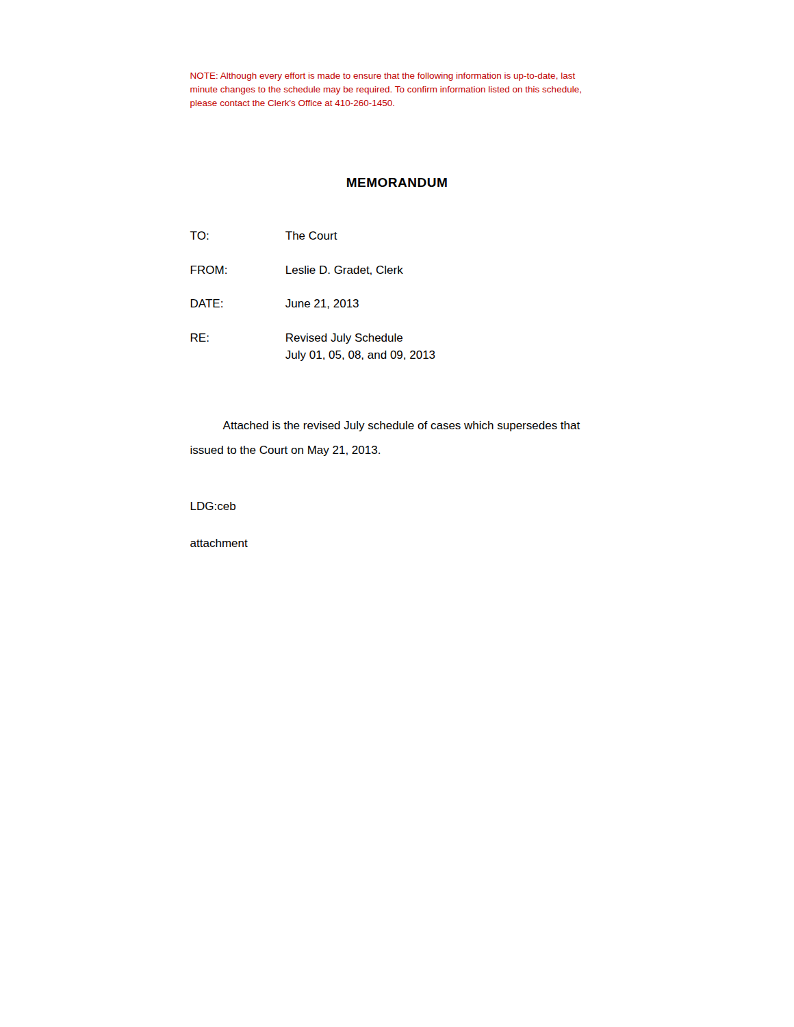NOTE: Although every effort is made to ensure that the following information is up-to-date, last minute changes to the schedule may be required. To confirm information listed on this schedule, please contact the Clerk's Office at 410-260-1450.
MEMORANDUM
| TO: | The Court |
| FROM: | Leslie D. Gradet, Clerk |
| DATE: | June 21, 2013 |
| RE: | Revised July Schedule July 01, 05, 08, and 09, 2013 |
Attached is the revised July schedule of cases which supersedes that issued to the Court on May 21, 2013.
LDG:ceb
attachment